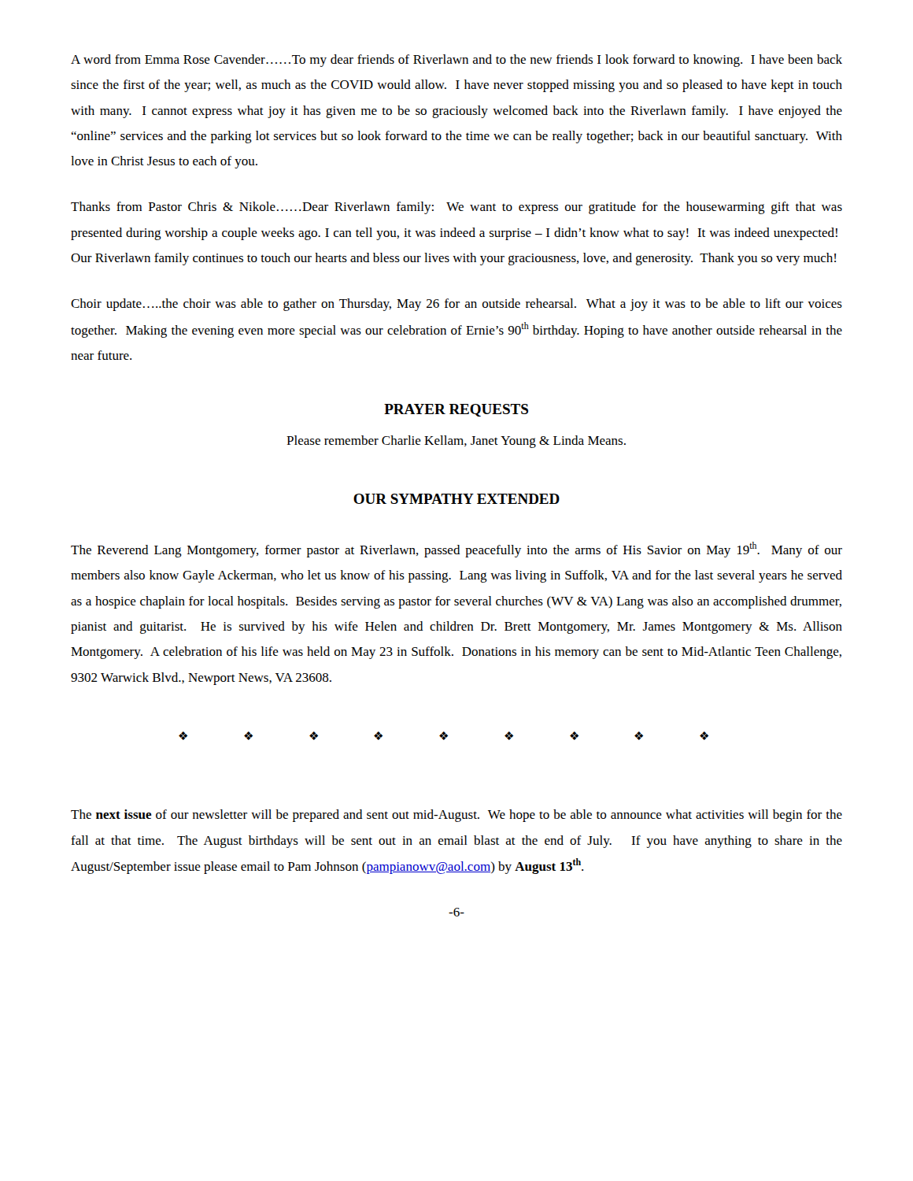A word from Emma Rose Cavender……To my dear friends of Riverlawn and to the new friends I look forward to knowing. I have been back since the first of the year; well, as much as the COVID would allow. I have never stopped missing you and so pleased to have kept in touch with many. I cannot express what joy it has given me to be so graciously welcomed back into the Riverlawn family. I have enjoyed the “online” services and the parking lot services but so look forward to the time we can be really together; back in our beautiful sanctuary. With love in Christ Jesus to each of you.
Thanks from Pastor Chris & Nikole……Dear Riverlawn family: We want to express our gratitude for the housewarming gift that was presented during worship a couple weeks ago. I can tell you, it was indeed a surprise – I didn’t know what to say! It was indeed unexpected! Our Riverlawn family continues to touch our hearts and bless our lives with your graciousness, love, and generosity. Thank you so very much!
Choir update…..the choir was able to gather on Thursday, May 26 for an outside rehearsal. What a joy it was to be able to lift our voices together. Making the evening even more special was our celebration of Ernie’s 90th birthday. Hoping to have another outside rehearsal in the near future.
PRAYER REQUESTS
Please remember Charlie Kellam, Janet Young & Linda Means.
OUR SYMPATHY EXTENDED
The Reverend Lang Montgomery, former pastor at Riverlawn, passed peacefully into the arms of His Savior on May 19th. Many of our members also know Gayle Ackerman, who let us know of his passing. Lang was living in Suffolk, VA and for the last several years he served as a hospice chaplain for local hospitals. Besides serving as pastor for several churches (WV & VA) Lang was also an accomplished drummer, pianist and guitarist. He is survived by his wife Helen and children Dr. Brett Montgomery, Mr. James Montgomery & Ms. Allison Montgomery. A celebration of his life was held on May 23 in Suffolk. Donations in his memory can be sent to Mid-Atlantic Teen Challenge, 9302 Warwick Blvd., Newport News, VA 23608.
❖ ❖ ❖ ❖ ❖ ❖ ❖ ❖ ❖
The next issue of our newsletter will be prepared and sent out mid-August. We hope to be able to announce what activities will begin for the fall at that time. The August birthdays will be sent out in an email blast at the end of July. If you have anything to share in the August/September issue please email to Pam Johnson (pampianowv@aol.com) by August 13th.
-6-